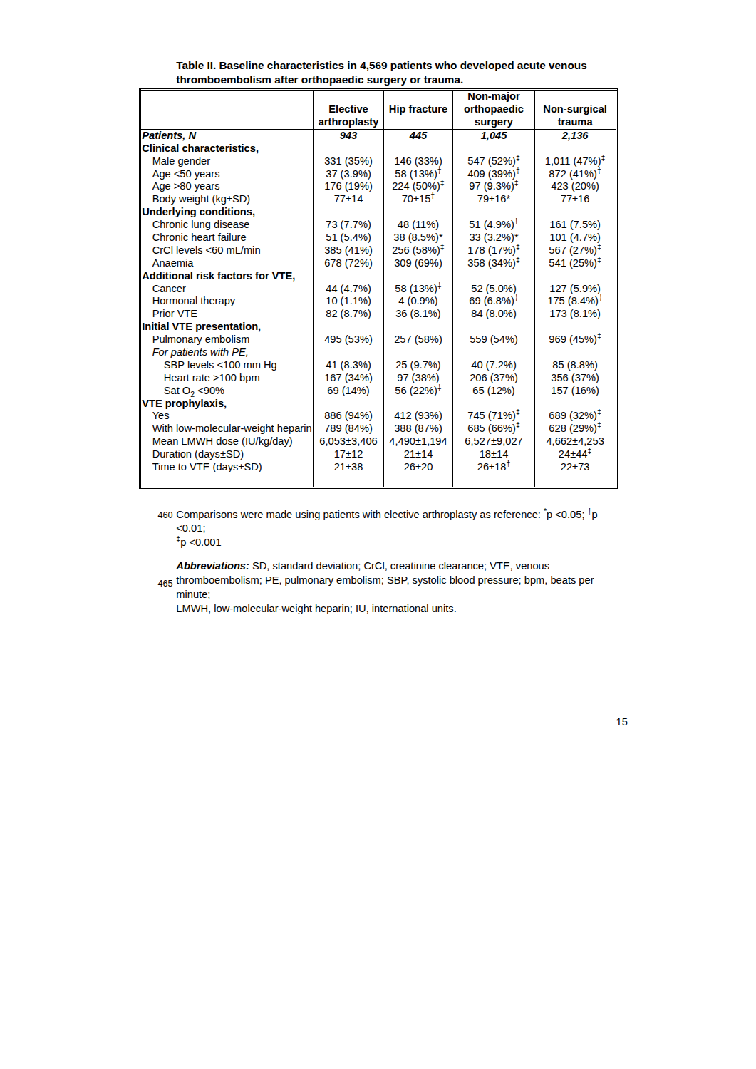Table II. Baseline characteristics in 4,569 patients who developed acute venous
thromboembolism after orthopaedic surgery or trauma.
| | | | Non-major | |
| --- | --- | --- | --- | --- |
| | Elective | Hip fracture | orthopaedic | Non-surgical |
| | arthroplasty | | surgery | trauma |
| Patients, N | 943 | 445 | 1,045 | 2,136 |
| Clinical characteristics, | | | | |
| Male gender | 331 (35%) | 146 (33%) | 547 (52%) ‡ | 1,011 (47%) ‡ |
| Age <50 years | 37 (3.9%) | 58 (13%) ‡ | 409 (39%) ‡ | 872 (41%) ‡ |
| Age >80 years | 176 (19%) | 224 (50%) ‡ | 97 (9.3%) ‡ | 423 (20%) |
| Body weight (kg±SD) | 77±14 | 70±15 ‡ | 79±16* | 77±16 |
| Underlying conditions, | | | | |
| Chronic lung disease | 73 (7.7%) | 48 (11%) | 51 (4.9%) † | 161 (7.5%) |
| Chronic heart failure | 51 (5.4%) | 38 (8.5%)* | 33 (3.2%)* | 101 (4.7%) |
| CrCl levels <60 mL/min | 385 (41%) | 256 (58%) ‡ | 178 (17%) ‡ | 567 (27%) ‡ |
| Anaemia | 678 (72%) | 309 (69%) | 358 (34%) ‡ | 541 (25%) ‡ |
| Additional risk factors for VTE, | | | | |
| Cancer | 44 (4.7%) | 58 (13%) ‡ | 52 (5.0%) | 127 (5.9%) |
| Hormonal therapy | 10 (1.1%) | 4 (0.9%) | 69 (6.8%) ‡ | 175 (8.4%) ‡ |
| Prior VTE | 82 (8.7%) | 36 (8.1%) | 84 (8.0%) | 173 (8.1%) |
| Initial VTE presentation, | | | | |
| Pulmonary embolism | 495 (53%) | 257 (58%) | 559 (54%) | 969 (45%) ‡ |
| For patients with PE, | | | | |
| SBP levels <100 mm Hg | 41 (8.3%) | 25 (9.7%) | 40 (7.2%) | 85 (8.8%) |
| Heart rate >100 bpm | 167 (34%) | 97 (38%) | 206 (37%) | 356 (37%) |
| Sat O 2 <90% | 69 (14%) | 56 (22%) ‡ | 65 (12%) | 157 (16%) |
| VTE prophylaxis, | | | | |
| Yes | 886 (94%) | 412 (93%) | 745 (71%) ‡ | 689 (32%) ‡ |
| With low-molecular-weight heparin | 789 (84%) | 388 (87%) | 685 (66%) ‡ | 628 (29%) ‡ |
| Mean LMWH dose (IU/kg/day) | 6,053±3,406 | 4,490±1,194 | 6,527±9,027 | 4,662±4,253 |
| Duration (days±SD) | 17±12 | 21±14 | 18±14 | 24±44 ‡ |
| Time to VTE (days±SD) | 21±38 | 26±20 | 26±18 † | 22±73 |
460
Comparisons were made using patients with elective arthroplasty as reference: *p <0.05; †p <0.01;
‡p <0.001
465
Abbreviations: SD, standard deviation; CrCl, creatinine clearance; VTE, venous
thromboembolism; PE, pulmonary embolism; SBP, systolic blood pressure; bpm, beats per minute;
LMWH, low-molecular-weight heparin; IU, international units.
15